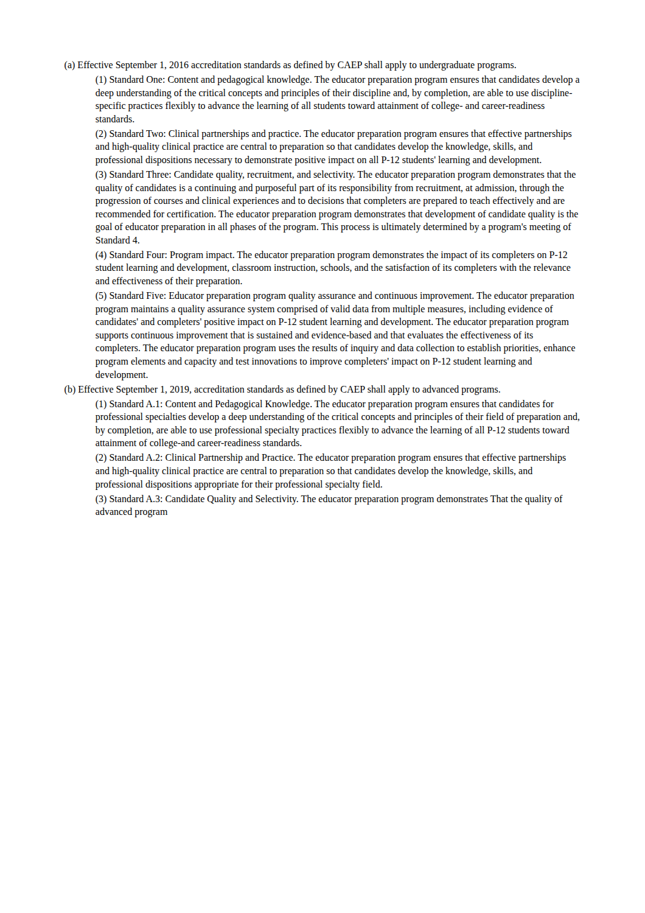(a) Effective September 1, 2016 accreditation standards as defined by CAEP shall apply to undergraduate programs.
(1) Standard One: Content and pedagogical knowledge. The educator preparation program ensures that candidates develop a deep understanding of the critical concepts and principles of their discipline and, by completion, are able to use discipline-specific practices flexibly to advance the learning of all students toward attainment of college- and career-readiness standards.
(2) Standard Two: Clinical partnerships and practice. The educator preparation program ensures that effective partnerships and high-quality clinical practice are central to preparation so that candidates develop the knowledge, skills, and professional dispositions necessary to demonstrate positive impact on all P-12 students' learning and development.
(3) Standard Three: Candidate quality, recruitment, and selectivity. The educator preparation program demonstrates that the quality of candidates is a continuing and purposeful part of its responsibility from recruitment, at admission, through the progression of courses and clinical experiences and to decisions that completers are prepared to teach effectively and are recommended for certification. The educator preparation program demonstrates that development of candidate quality is the goal of educator preparation in all phases of the program. This process is ultimately determined by a program's meeting of Standard 4.
(4) Standard Four: Program impact. The educator preparation program demonstrates the impact of its completers on P-12 student learning and development, classroom instruction, schools, and the satisfaction of its completers with the relevance and effectiveness of their preparation.
(5) Standard Five: Educator preparation program quality assurance and continuous improvement. The educator preparation program maintains a quality assurance system comprised of valid data from multiple measures, including evidence of candidates' and completers' positive impact on P-12 student learning and development. The educator preparation program supports continuous improvement that is sustained and evidence-based and that evaluates the effectiveness of its completers. The educator preparation program uses the results of inquiry and data collection to establish priorities, enhance program elements and capacity and test innovations to improve completers' impact on P-12 student learning and development.
(b) Effective September 1, 2019, accreditation standards as defined by CAEP shall apply to advanced programs.
(1) Standard A.1: Content and Pedagogical Knowledge. The educator preparation program ensures that candidates for professional specialties develop a deep understanding of the critical concepts and principles of their field of preparation and, by completion, are able to use professional specialty practices flexibly to advance the learning of all P-12 students toward attainment of college-and career-readiness standards.
(2) Standard A.2: Clinical Partnership and Practice. The educator preparation program ensures that effective partnerships and high-quality clinical practice are central to preparation so that candidates develop the knowledge, skills, and professional dispositions appropriate for their professional specialty field.
(3) Standard A.3: Candidate Quality and Selectivity. The educator preparation program demonstrates That the quality of advanced program